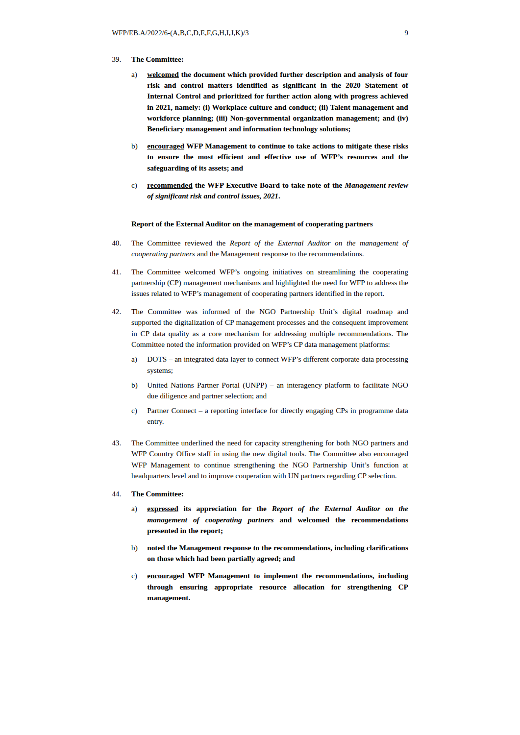WFP/EB.A/2022/6-(A,B,C,D,E,F,G,H,I,J,K)/3 9
39.
The Committee:
a) welcomed the document which provided further description and analysis of four risk and control matters identified as significant in the 2020 Statement of Internal Control and prioritized for further action along with progress achieved in 2021, namely: (i) Workplace culture and conduct; (ii) Talent management and workforce planning; (iii) Non-governmental organization management; and (iv) Beneficiary management and information technology solutions;
b) encouraged WFP Management to continue to take actions to mitigate these risks to ensure the most efficient and effective use of WFP’s resources and the safeguarding of its assets; and
c) recommended the WFP Executive Board to take note of the Management review of significant risk and control issues, 2021.
Report of the External Auditor on the management of cooperating partners
40.
The Committee reviewed the Report of the External Auditor on the management of cooperating partners and the Management response to the recommendations.
41.
The Committee welcomed WFP’s ongoing initiatives on streamlining the cooperating partnership (CP) management mechanisms and highlighted the need for WFP to address the issues related to WFP’s management of cooperating partners identified in the report.
42.
The Committee was informed of the NGO Partnership Unit’s digital roadmap and supported the digitalization of CP management processes and the consequent improvement in CP data quality as a core mechanism for addressing multiple recommendations. The Committee noted the information provided on WFP’s CP data management platforms:
a) DOTS – an integrated data layer to connect WFP’s different corporate data processing systems;
b) United Nations Partner Portal (UNPP) – an interagency platform to facilitate NGO due diligence and partner selection; and
c) Partner Connect – a reporting interface for directly engaging CPs in programme data entry.
43.
The Committee underlined the need for capacity strengthening for both NGO partners and WFP Country Office staff in using the new digital tools. The Committee also encouraged WFP Management to continue strengthening the NGO Partnership Unit’s function at headquarters level and to improve cooperation with UN partners regarding CP selection.
44.
The Committee:
a) expressed its appreciation for the Report of the External Auditor on the management of cooperating partners and welcomed the recommendations presented in the report;
b) noted the Management response to the recommendations, including clarifications on those which had been partially agreed; and
c) encouraged WFP Management to implement the recommendations, including through ensuring appropriate resource allocation for strengthening CP management.